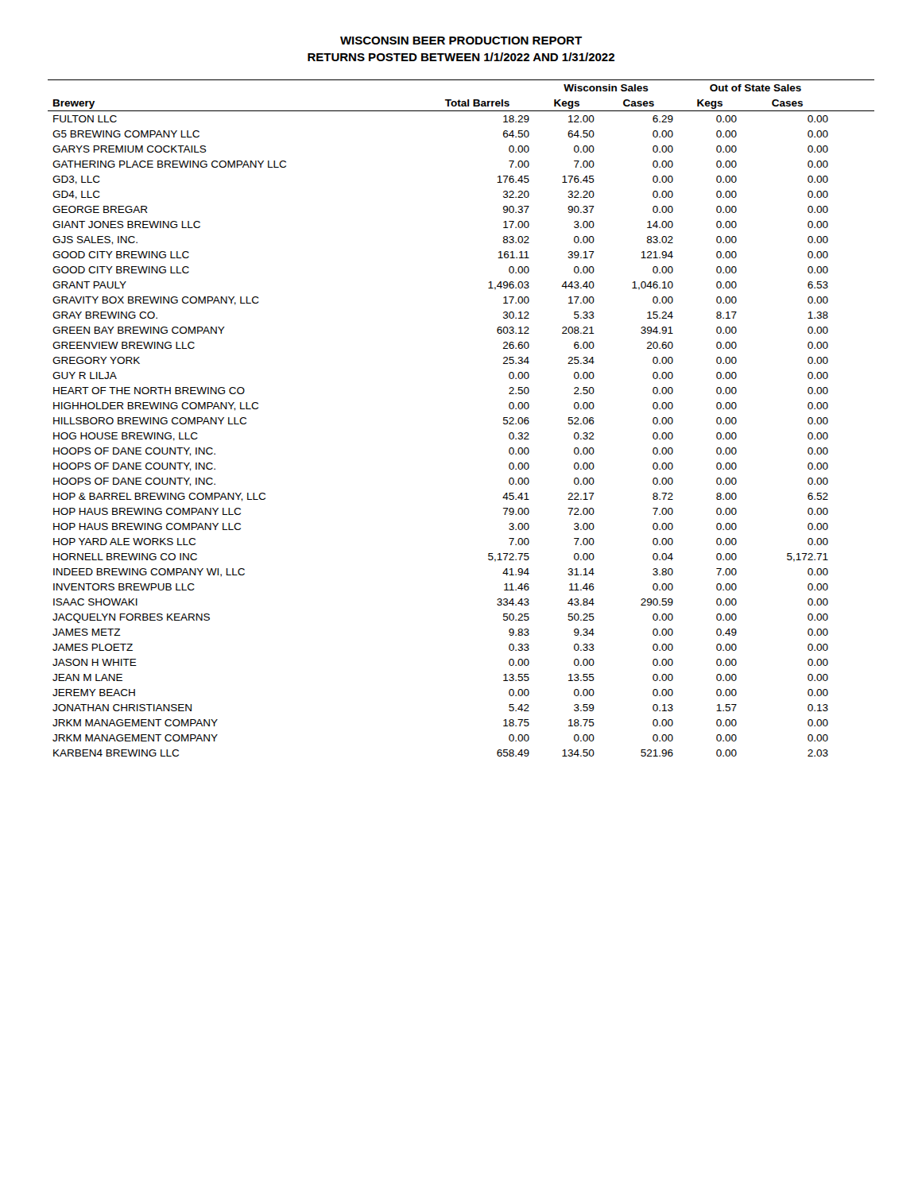WISCONSIN BEER PRODUCTION REPORT
RETURNS POSTED BETWEEN 1/1/2022 AND 1/31/2022
| | | Wisconsin Sales | Out of State Sales | |
| --- | --- | --- | --- | --- |
| Brewery | Total Barrels | Kegs | Cases | Kegs | Cases | |
| FULTON LLC | 18.29 | 12.00 | 6.29 | 0.00 | 0.00 | |
| G5 BREWING COMPANY LLC | 64.50 | 64.50 | 0.00 | 0.00 | 0.00 | |
| GARYS PREMIUM COCKTAILS | 0.00 | 0.00 | 0.00 | 0.00 | 0.00 | |
| GATHERING PLACE BREWING COMPANY LLC | 7.00 | 7.00 | 0.00 | 0.00 | 0.00 | |
| GD3, LLC | 176.45 | 176.45 | 0.00 | 0.00 | 0.00 | |
| GD4, LLC | 32.20 | 32.20 | 0.00 | 0.00 | 0.00 | |
| GEORGE BREGAR | 90.37 | 90.37 | 0.00 | 0.00 | 0.00 | |
| GIANT JONES BREWING LLC | 17.00 | 3.00 | 14.00 | 0.00 | 0.00 | |
| GJS SALES, INC. | 83.02 | 0.00 | 83.02 | 0.00 | 0.00 | |
| GOOD CITY BREWING LLC | 161.11 | 39.17 | 121.94 | 0.00 | 0.00 | |
| GOOD CITY BREWING LLC | 0.00 | 0.00 | 0.00 | 0.00 | 0.00 | |
| GRANT PAULY | 1,496.03 | 443.40 | 1,046.10 | 0.00 | 6.53 | |
| GRAVITY BOX BREWING COMPANY, LLC | 17.00 | 17.00 | 0.00 | 0.00 | 0.00 | |
| GRAY BREWING CO. | 30.12 | 5.33 | 15.24 | 8.17 | 1.38 | |
| GREEN BAY BREWING COMPANY | 603.12 | 208.21 | 394.91 | 0.00 | 0.00 | |
| GREENVIEW BREWING LLC | 26.60 | 6.00 | 20.60 | 0.00 | 0.00 | |
| GREGORY YORK | 25.34 | 25.34 | 0.00 | 0.00 | 0.00 | |
| GUY R LILJA | 0.00 | 0.00 | 0.00 | 0.00 | 0.00 | |
| HEART OF THE NORTH BREWING CO | 2.50 | 2.50 | 0.00 | 0.00 | 0.00 | |
| HIGHHOLDER BREWING COMPANY, LLC | 0.00 | 0.00 | 0.00 | 0.00 | 0.00 | |
| HILLSBORO BREWING COMPANY LLC | 52.06 | 52.06 | 0.00 | 0.00 | 0.00 | |
| HOG HOUSE BREWING, LLC | 0.32 | 0.32 | 0.00 | 0.00 | 0.00 | |
| HOOPS OF DANE COUNTY, INC. | 0.00 | 0.00 | 0.00 | 0.00 | 0.00 | |
| HOOPS OF DANE COUNTY, INC. | 0.00 | 0.00 | 0.00 | 0.00 | 0.00 | |
| HOOPS OF DANE COUNTY, INC. | 0.00 | 0.00 | 0.00 | 0.00 | 0.00 | |
| HOP & BARREL BREWING COMPANY, LLC | 45.41 | 22.17 | 8.72 | 8.00 | 6.52 | |
| HOP HAUS BREWING COMPANY LLC | 79.00 | 72.00 | 7.00 | 0.00 | 0.00 | |
| HOP HAUS BREWING COMPANY LLC | 3.00 | 3.00 | 0.00 | 0.00 | 0.00 | |
| HOP YARD ALE WORKS LLC | 7.00 | 7.00 | 0.00 | 0.00 | 0.00 | |
| HORNELL BREWING CO INC | 5,172.75 | 0.00 | 0.04 | 0.00 | 5,172.71 | |
| INDEED BREWING COMPANY WI, LLC | 41.94 | 31.14 | 3.80 | 7.00 | 0.00 | |
| INVENTORS BREWPUB LLC | 11.46 | 11.46 | 0.00 | 0.00 | 0.00 | |
| ISAAC SHOWAKI | 334.43 | 43.84 | 290.59 | 0.00 | 0.00 | |
| JACQUELYN FORBES KEARNS | 50.25 | 50.25 | 0.00 | 0.00 | 0.00 | |
| JAMES METZ | 9.83 | 9.34 | 0.00 | 0.49 | 0.00 | |
| JAMES PLOETZ | 0.33 | 0.33 | 0.00 | 0.00 | 0.00 | |
| JASON H WHITE | 0.00 | 0.00 | 0.00 | 0.00 | 0.00 | |
| JEAN M LANE | 13.55 | 13.55 | 0.00 | 0.00 | 0.00 | |
| JEREMY BEACH | 0.00 | 0.00 | 0.00 | 0.00 | 0.00 | |
| JONATHAN CHRISTIANSEN | 5.42 | 3.59 | 0.13 | 1.57 | 0.13 | |
| JRKM MANAGEMENT COMPANY | 18.75 | 18.75 | 0.00 | 0.00 | 0.00 | |
| JRKM MANAGEMENT COMPANY | 0.00 | 0.00 | 0.00 | 0.00 | 0.00 | |
| KARBEN4 BREWING LLC | 658.49 | 134.50 | 521.96 | 0.00 | 2.03 | |